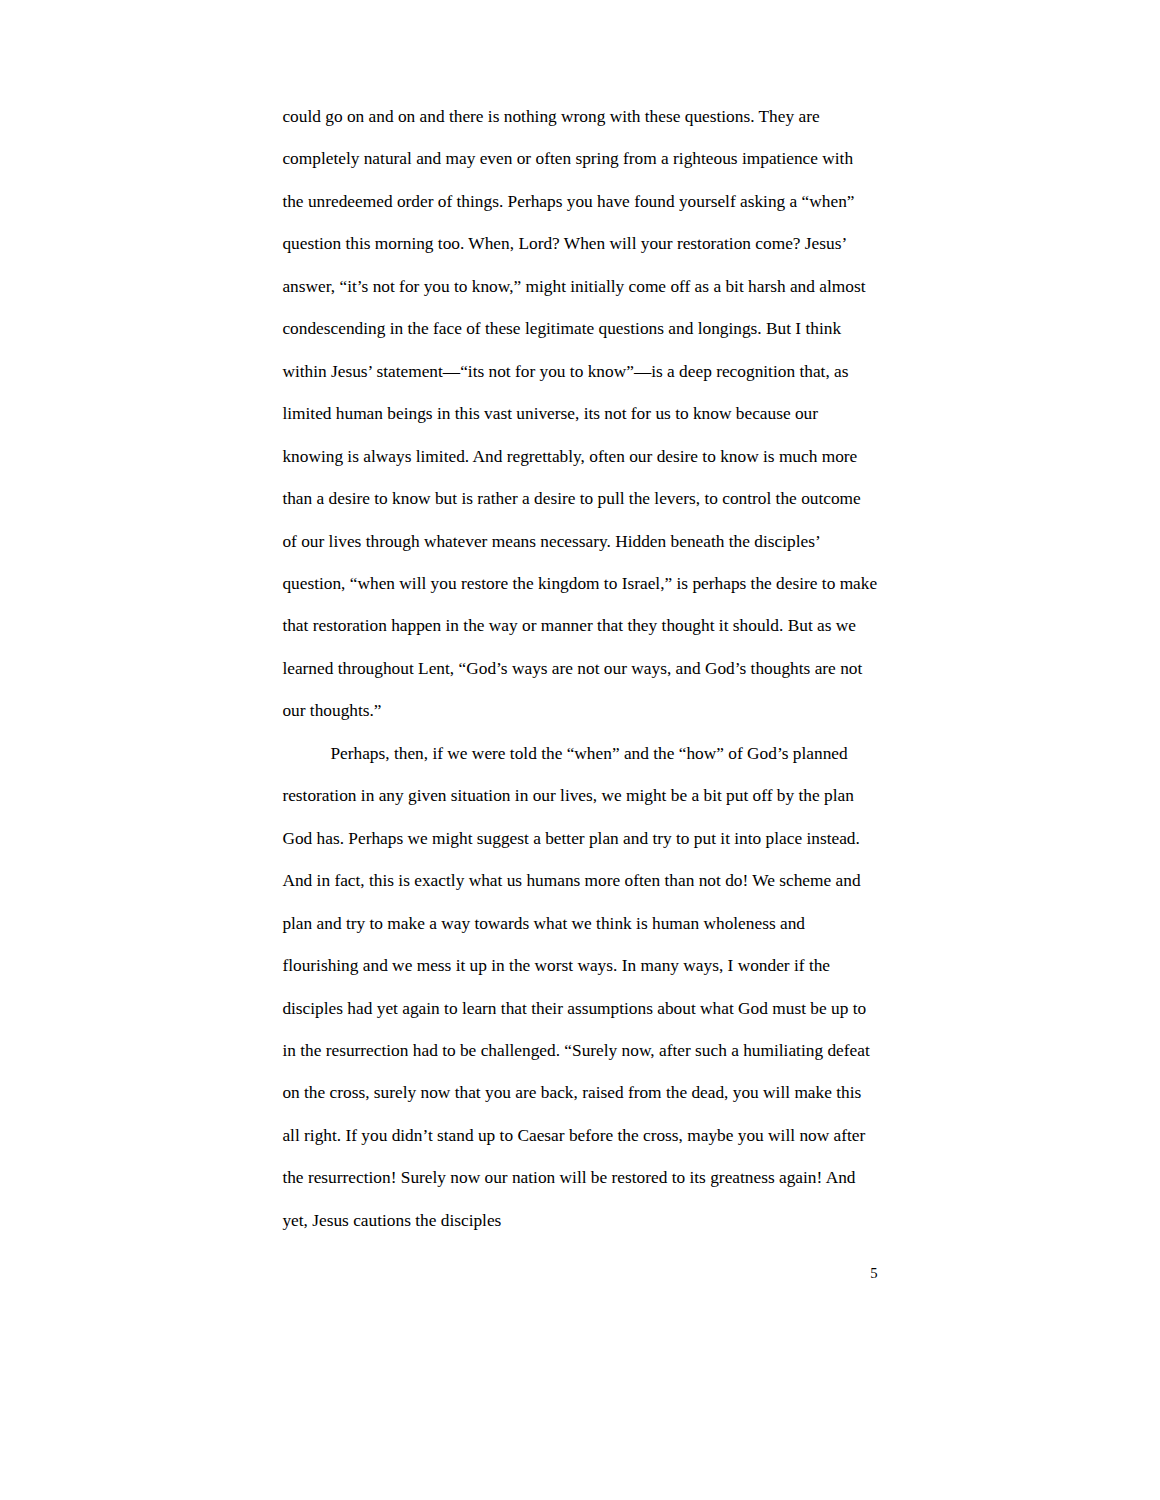could go on and on and there is nothing wrong with these questions. They are completely natural and may even or often spring from a righteous impatience with the unredeemed order of things. Perhaps you have found yourself asking a “when” question this morning too. When, Lord? When will your restoration come? Jesus’ answer, “it’s not for you to know,” might initially come off as a bit harsh and almost condescending in the face of these legitimate questions and longings. But I think within Jesus’ statement—“its not for you to know”—is a deep recognition that, as limited human beings in this vast universe, its not for us to know because our knowing is always limited. And regrettably, often our desire to know is much more than a desire to know but is rather a desire to pull the levers, to control the outcome of our lives through whatever means necessary. Hidden beneath the disciples’ question, “when will you restore the kingdom to Israel,” is perhaps the desire to make that restoration happen in the way or manner that they thought it should. But as we learned throughout Lent, “God’s ways are not our ways, and God’s thoughts are not our thoughts.”
Perhaps, then, if we were told the “when” and the “how” of God’s planned restoration in any given situation in our lives, we might be a bit put off by the plan God has. Perhaps we might suggest a better plan and try to put it into place instead. And in fact, this is exactly what us humans more often than not do! We scheme and plan and try to make a way towards what we think is human wholeness and flourishing and we mess it up in the worst ways. In many ways, I wonder if the disciples had yet again to learn that their assumptions about what God must be up to in the resurrection had to be challenged. “Surely now, after such a humiliating defeat on the cross, surely now that you are back, raised from the dead, you will make this all right. If you didn’t stand up to Caesar before the cross, maybe you will now after the resurrection! Surely now our nation will be restored to its greatness again! And yet, Jesus cautions the disciples
5